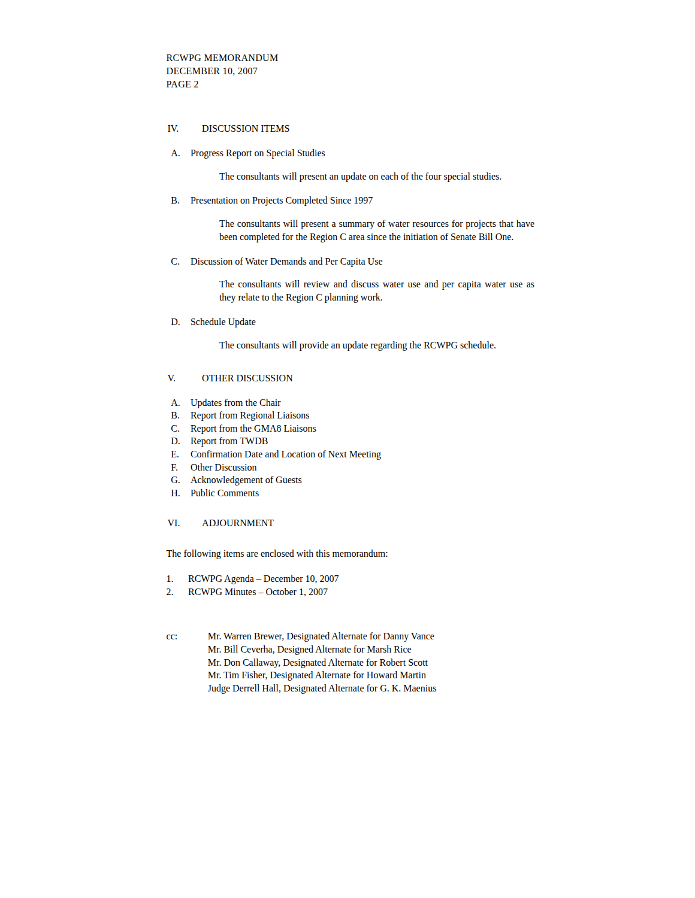RCWPG MEMORANDUM
DECEMBER 10, 2007
PAGE 2
IV.
DISCUSSION ITEMS
A.
Progress Report on Special Studies
The consultants will present an update on each of the four special studies.
B.
Presentation on Projects Completed Since 1997
The consultants will present a summary of water resources for projects that have been completed for the Region C area since the initiation of Senate Bill One.
C.
Discussion of Water Demands and Per Capita Use
The consultants will review and discuss water use and per capita water use as they relate to the Region C planning work.
D.
Schedule Update
The consultants will provide an update regarding the RCWPG schedule.
V.
OTHER DISCUSSION
A.
Updates from the Chair
B.
Report from Regional Liaisons
C.
Report from the GMA8 Liaisons
D.
Report from TWDB
E.
Confirmation Date and Location of Next Meeting
F.
Other Discussion
G.
Acknowledgement of Guests
H.
Public Comments
VI.
ADJOURNMENT
The following items are enclosed with this memorandum:
1.
RCWPG Agenda – December 10, 2007
2.
RCWPG Minutes – October 1, 2007
cc:
Mr. Warren Brewer, Designated Alternate for Danny Vance
Mr. Bill Ceverha, Designed Alternate for Marsh Rice
Mr. Don Callaway, Designated Alternate for Robert Scott
Mr. Tim Fisher, Designated Alternate for Howard Martin
Judge Derrell Hall, Designated Alternate for G. K. Maenius